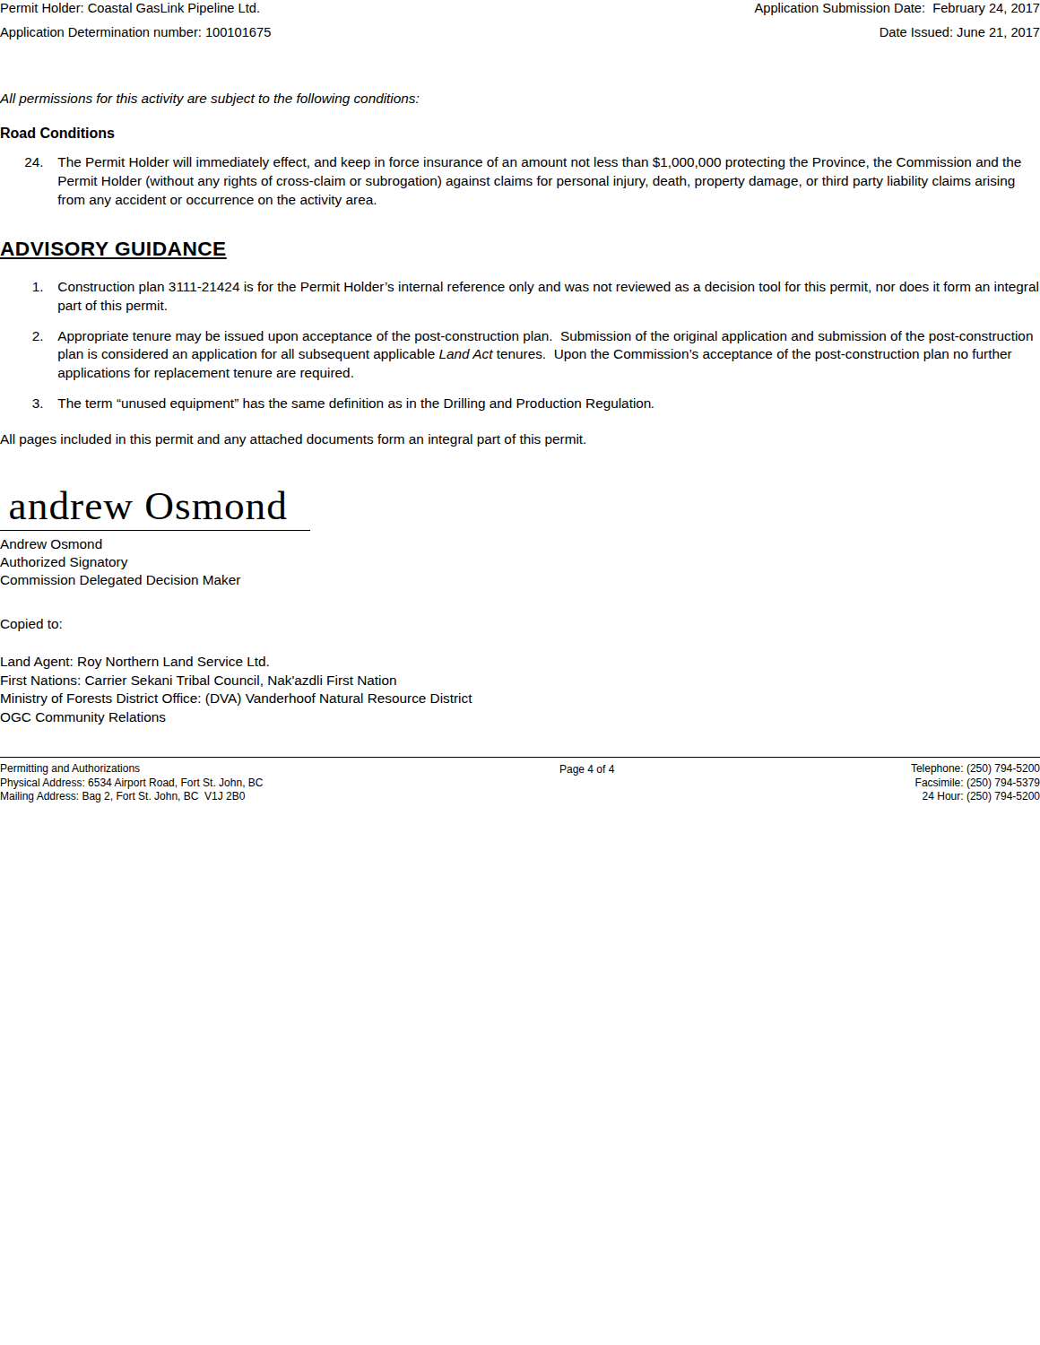Permit Holder: Coastal GasLink Pipeline Ltd.
Application Submission Date: February 24, 2017
Application Determination number: 100101675
Date Issued: June 21, 2017
All permissions for this activity are subject to the following conditions:
Road Conditions
The Permit Holder will immediately effect, and keep in force insurance of an amount not less than $1,000,000 protecting the Province, the Commission and the Permit Holder (without any rights of cross-claim or subrogation) against claims for personal injury, death, property damage, or third party liability claims arising from any accident or occurrence on the activity area.
ADVISORY GUIDANCE
Construction plan 3111-21424 is for the Permit Holder’s internal reference only and was not reviewed as a decision tool for this permit, nor does it form an integral part of this permit.
Appropriate tenure may be issued upon acceptance of the post-construction plan. Submission of the original application and submission of the post-construction plan is considered an application for all subsequent applicable Land Act tenures. Upon the Commission’s acceptance of the post-construction plan no further applications for replacement tenure are required.
The term “unused equipment” has the same definition as in the Drilling and Production Regulation.
All pages included in this permit and any attached documents form an integral part of this permit.
andrew Osmond
Andrew Osmond
Authorized Signatory
Commission Delegated Decision Maker
Copied to:
Land Agent: Roy Northern Land Service Ltd.
First Nations: Carrier Sekani Tribal Council, Nak'azdli First Nation
Ministry of Forests District Office: (DVA) Vanderhoof Natural Resource District
OGC Community Relations
Permitting and Authorizations
Physical Address: 6534 Airport Road, Fort St. John, BC
Mailing Address: Bag 2, Fort St. John, BC V1J 2B0
Page 4 of 4
Telephone: (250) 794-5200
Facsimile: (250) 794-5379
24 Hour: (250) 794-5200